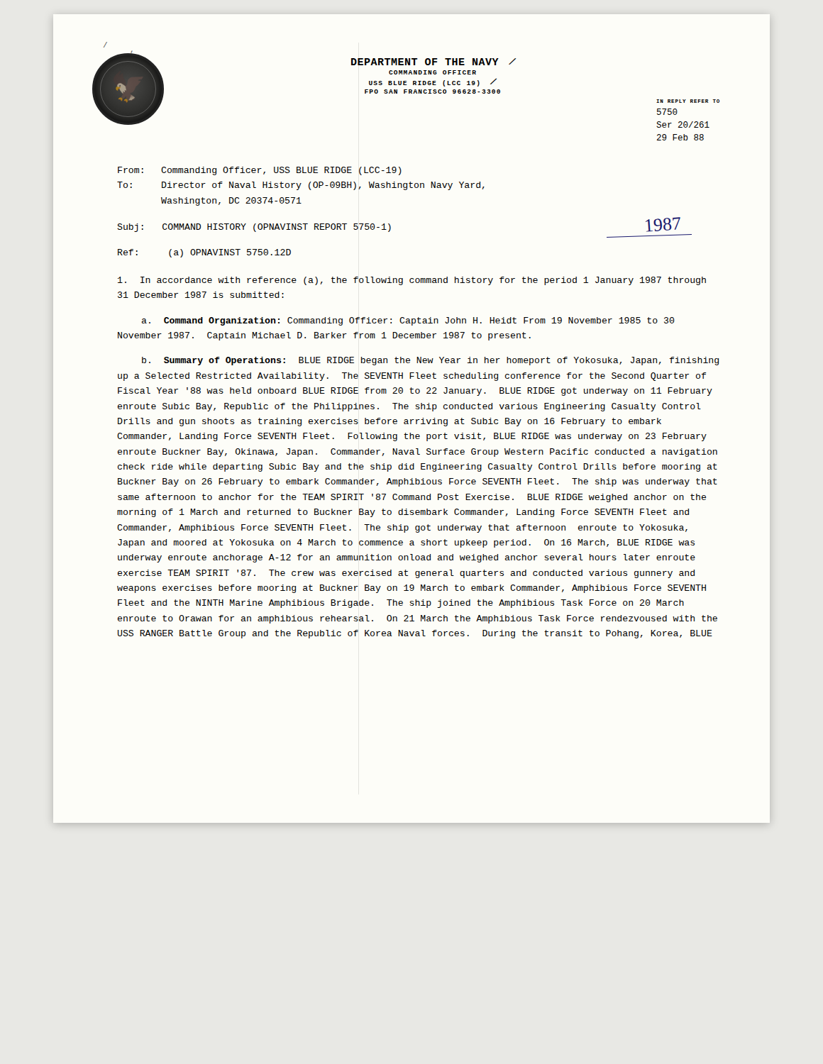/
,
🦅
DEPARTMENT OF THE NAVY /
COMMANDING OFFICER
USS BLUE RIDGE (LCC 19) /
FPO SAN FRANCISCO 96628-3300
IN REPLY REFER TO
5750
Ser 20/261
29 Feb 88
| From: | Commanding Officer, USS BLUE RIDGE (LCC-19) |
| To: | Director of Naval History (OP-09BH), Washington Navy Yard, Washington, DC 20374-0571 |
Subj: COMMAND HISTORY (OPNAVINST REPORT 5750-1) 1987
Ref: (a) OPNAVINST 5750.12D
1. In accordance with reference (a), the following command history for the period 1 January 1987 through 31 December 1987 is submitted:
a. Command Organization: Commanding Officer: Captain John H. Heidt From 19 November 1985 to 30 November 1987. Captain Michael D. Barker from 1 December 1987 to present.
b. Summary of Operations: BLUE RIDGE began the New Year in her homeport of Yokosuka, Japan, finishing up a Selected Restricted Availability. The SEVENTH Fleet scheduling conference for the Second Quarter of Fiscal Year '88 was held onboard BLUE RIDGE from 20 to 22 January. BLUE RIDGE got underway on 11 February enroute Subic Bay, Republic of the Philippines. The ship conducted various Engineering Casualty Control Drills and gun shoots as training exercises before arriving at Subic Bay on 16 February to embark Commander, Landing Force SEVENTH Fleet. Following the port visit, BLUE RIDGE was underway on 23 February enroute Buckner Bay, Okinawa, Japan. Commander, Naval Surface Group Western Pacific conducted a navigation check ride while departing Subic Bay and the ship did Engineering Casualty Control Drills before mooring at Buckner Bay on 26 February to embark Commander, Amphibious Force SEVENTH Fleet. The ship was underway that same afternoon to anchor for the TEAM SPIRIT '87 Command Post Exercise. BLUE RIDGE weighed anchor on the morning of 1 March and returned to Buckner Bay to disembark Commander, Landing Force SEVENTH Fleet and Commander, Amphibious Force SEVENTH Fleet. The ship got underway that afternoon enroute to Yokosuka, Japan and moored at Yokosuka on 4 March to commence a short upkeep period. On 16 March, BLUE RIDGE was underway enroute anchorage A-12 for an ammunition onload and weighed anchor several hours later enroute exercise TEAM SPIRIT '87. The crew was exercised at general quarters and conducted various gunnery and weapons exercises before mooring at Buckner Bay on 19 March to embark Commander, Amphibious Force SEVENTH Fleet and the NINTH Marine Amphibious Brigade. The ship joined the Amphibious Task Force on 20 March enroute to Orawan for an amphibious rehearsal. On 21 March the Amphibious Task Force rendezvoused with the USS RANGER Battle Group and the Republic of Korea Naval forces. During the transit to Pohang, Korea, BLUE